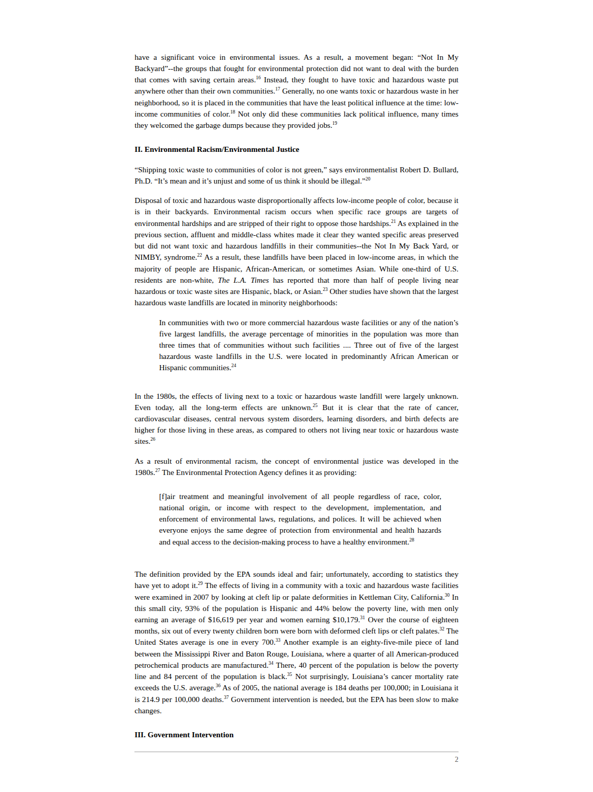have a significant voice in environmental issues. As a result, a movement began: “Not In My Backyard”--the groups that fought for environmental protection did not want to deal with the burden that comes with saving certain areas.16 Instead, they fought to have toxic and hazardous waste put anywhere other than their own communities.17 Generally, no one wants toxic or hazardous waste in her neighborhood, so it is placed in the communities that have the least political influence at the time: low-income communities of color.18 Not only did these communities lack political influence, many times they welcomed the garbage dumps because they provided jobs.19
II. Environmental Racism/Environmental Justice
“Shipping toxic waste to communities of color is not green,” says environmentalist Robert D. Bullard, Ph.D. “It’s mean and it’s unjust and some of us think it should be illegal.”20
Disposal of toxic and hazardous waste disproportionally affects low-income people of color, because it is in their backyards. Environmental racism occurs when specific race groups are targets of environmental hardships and are stripped of their right to oppose those hardships.21 As explained in the previous section, affluent and middle-class whites made it clear they wanted specific areas preserved but did not want toxic and hazardous landfills in their communities--the Not In My Back Yard, or NIMBY, syndrome.22 As a result, these landfills have been placed in low-income areas, in which the majority of people are Hispanic, African-American, or sometimes Asian. While one-third of U.S. residents are non-white, The L.A. Times has reported that more than half of people living near hazardous or toxic waste sites are Hispanic, black, or Asian.23 Other studies have shown that the largest hazardous waste landfills are located in minority neighborhoods:
In communities with two or more commercial hazardous waste facilities or any of the nation’s five largest landfills, the average percentage of minorities in the population was more than three times that of communities without such facilities .... Three out of five of the largest hazardous waste landfills in the U.S. were located in predominantly African American or Hispanic communities.24
In the 1980s, the effects of living next to a toxic or hazardous waste landfill were largely unknown. Even today, all the long-term effects are unknown.25 But it is clear that the rate of cancer, cardiovascular diseases, central nervous system disorders, learning disorders, and birth defects are higher for those living in these areas, as compared to others not living near toxic or hazardous waste sites.26
As a result of environmental racism, the concept of environmental justice was developed in the 1980s.27 The Environmental Protection Agency defines it as providing:
[f]air treatment and meaningful involvement of all people regardless of race, color, national origin, or income with respect to the development, implementation, and enforcement of environmental laws, regulations, and polices. It will be achieved when everyone enjoys the same degree of protection from environmental and health hazards and equal access to the decision-making process to have a healthy environment.28
The definition provided by the EPA sounds ideal and fair; unfortunately, according to statistics they have yet to adopt it.29 The effects of living in a community with a toxic and hazardous waste facilities were examined in 2007 by looking at cleft lip or palate deformities in Kettleman City, California.30 In this small city, 93% of the population is Hispanic and 44% below the poverty line, with men only earning an average of $16,619 per year and women earning $10,179.31 Over the course of eighteen months, six out of every twenty children born were born with deformed cleft lips or cleft palates.32 The United States average is one in every 700.33 Another example is an eighty-five-mile piece of land between the Mississippi River and Baton Rouge, Louisiana, where a quarter of all American-produced petrochemical products are manufactured.34 There, 40 percent of the population is below the poverty line and 84 percent of the population is black.35 Not surprisingly, Louisiana’s cancer mortality rate exceeds the U.S. average.36 As of 2005, the national average is 184 deaths per 100,000; in Louisiana it is 214.9 per 100,000 deaths.37 Government intervention is needed, but the EPA has been slow to make changes.
III. Government Intervention
2